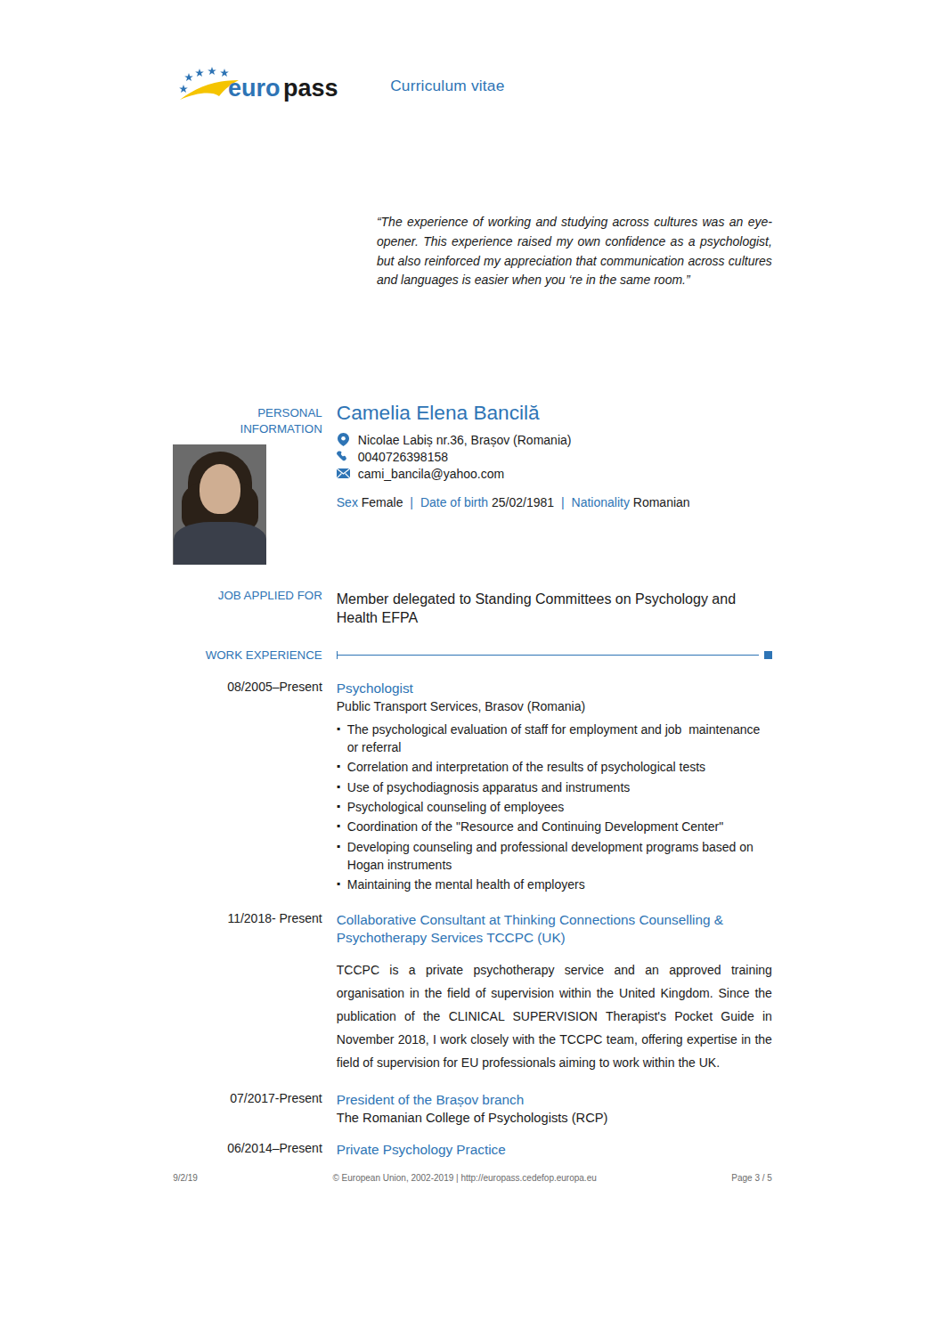euro pass
Curriculum vitae
“The experience of working and studying across cultures was an eye-opener. This experience raised my own confidence as a psychologist, but also reinforced my appreciation that communication across cultures and languages is easier when you ‘re in the same room.”
PERSONAL INFORMATION
Camelia Elena Bancilă
Nicolae Labiș nr.36, Brașov (Romania)
0040726398158
cami_bancila@yahoo.com
Sex Female | Date of birth 25/02/1981 | Nationality Romanian
JOB APPLIED FOR
Member delegated to Standing Committees on Psychology and Health EFPA
WORK EXPERIENCE
08/2005–Present
Psychologist
Public Transport Services, Brasov (Romania)
The psychological evaluation of staff for employment and job maintenance or referral
Correlation and interpretation of the results of psychological tests
Use of psychodiagnosis apparatus and instruments
Psychological counseling of employees
Coordination of the "Resource and Continuing Development Center"
Developing counseling and professional development programs based on Hogan instruments
Maintaining the mental health of employers
11/2018- Present
Collaborative Consultant at Thinking Connections Counselling & Psychotherapy Services TCCPC (UK)
TCCPC is a private psychotherapy service and an approved training organisation in the field of supervision within the United Kingdom. Since the publication of the CLINICAL SUPERVISION Therapist's Pocket Guide in November 2018, I work closely with the TCCPC team, offering expertise in the field of supervision for EU professionals aiming to work within the UK.
07/2017-Present
President of the Brașov branch
The Romanian College of Psychologists (RCP)
06/2014–Present
Private Psychology Practice
9/2/19
© European Union, 2002-2019 | http://europass.cedefop.europa.eu
Page 3 / 5